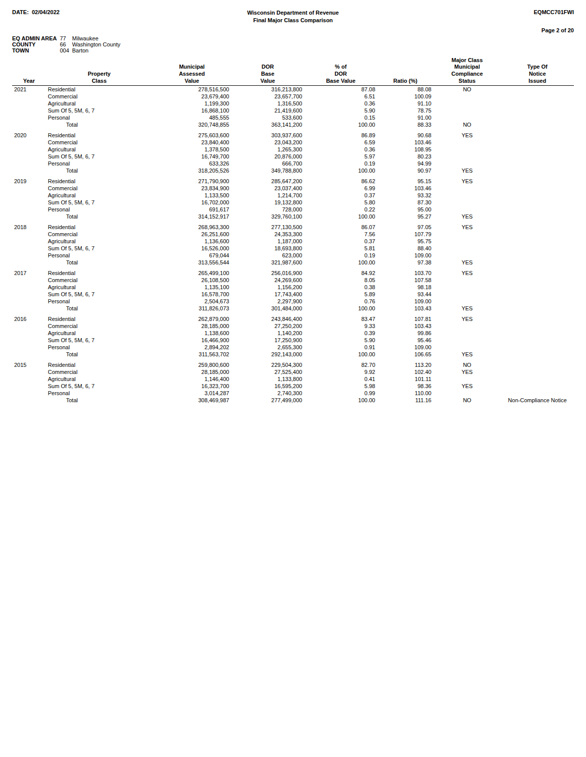| DATE: 02/04/2022 | Wisconsin Department of Revenue Final Major Class Comparison | EQMCC701FWI |
Page 2 of 20
| EQ ADMIN AREA | 77 | Milwaukee |
| COUNTY | 66 | Washington County |
| TOWN | 004 | Barton |
| Year | Property Class | Municipal Assessed Value | DOR Base Value | % of DOR Base Value | Ratio (%) | Major Class Municipal Compliance Status | Type Of Notice Issued |
| --- | --- | --- | --- | --- | --- | --- | --- |
| 2021 | Residential | 278,516,500 | 316,213,800 | 87.08 | 88.08 | NO | |
| | Commercial | 23,679,400 | 23,657,700 | 6.51 | 100.09 | | |
| | Agricultural | 1,199,300 | 1,316,500 | 0.36 | 91.10 | | |
| | Sum Of 5, 5M, 6, 7 | 16,868,100 | 21,419,600 | 5.90 | 78.75 | | |
| | Personal | 485,555 | 533,600 | 0.15 | 91.00 | | |
| | Total | 320,748,855 | 363,141,200 | 100.00 | 88.33 | NO | |
| 2020 | Residential | 275,603,600 | 303,937,600 | 86.89 | 90.68 | YES | |
| | Commercial | 23,840,400 | 23,043,200 | 6.59 | 103.46 | | |
| | Agricultural | 1,378,500 | 1,265,300 | 0.36 | 108.95 | | |
| | Sum Of 5, 5M, 6, 7 | 16,749,700 | 20,876,000 | 5.97 | 80.23 | | |
| | Personal | 633,326 | 666,700 | 0.19 | 94.99 | | |
| | Total | 318,205,526 | 349,788,800 | 100.00 | 90.97 | YES | |
| 2019 | Residential | 271,790,900 | 285,647,200 | 86.62 | 95.15 | YES | |
| | Commercial | 23,834,900 | 23,037,400 | 6.99 | 103.46 | | |
| | Agricultural | 1,133,500 | 1,214,700 | 0.37 | 93.32 | | |
| | Sum Of 5, 5M, 6, 7 | 16,702,000 | 19,132,800 | 5.80 | 87.30 | | |
| | Personal | 691,617 | 728,000 | 0.22 | 95.00 | | |
| | Total | 314,152,917 | 329,760,100 | 100.00 | 95.27 | YES | |
| 2018 | Residential | 268,963,300 | 277,130,500 | 86.07 | 97.05 | YES | |
| | Commercial | 26,251,600 | 24,353,300 | 7.56 | 107.79 | | |
| | Agricultural | 1,136,600 | 1,187,000 | 0.37 | 95.75 | | |
| | Sum Of 5, 5M, 6, 7 | 16,526,000 | 18,693,800 | 5.81 | 88.40 | | |
| | Personal | 679,044 | 623,000 | 0.19 | 109.00 | | |
| | Total | 313,556,544 | 321,987,600 | 100.00 | 97.38 | YES | |
| 2017 | Residential | 265,499,100 | 256,016,900 | 84.92 | 103.70 | YES | |
| | Commercial | 26,108,500 | 24,269,600 | 8.05 | 107.58 | | |
| | Agricultural | 1,135,100 | 1,156,200 | 0.38 | 98.18 | | |
| | Sum Of 5, 5M, 6, 7 | 16,578,700 | 17,743,400 | 5.89 | 93.44 | | |
| | Personal | 2,504,673 | 2,297,900 | 0.76 | 109.00 | | |
| | Total | 311,826,073 | 301,484,000 | 100.00 | 103.43 | YES | |
| 2016 | Residential | 262,879,000 | 243,846,400 | 83.47 | 107.81 | YES | |
| | Commercial | 28,185,000 | 27,250,200 | 9.33 | 103.43 | | |
| | Agricultural | 1,138,600 | 1,140,200 | 0.39 | 99.86 | | |
| | Sum Of 5, 5M, 6, 7 | 16,466,900 | 17,250,900 | 5.90 | 95.46 | | |
| | Personal | 2,894,202 | 2,655,300 | 0.91 | 109.00 | | |
| | Total | 311,563,702 | 292,143,000 | 100.00 | 106.65 | YES | |
| 2015 | Residential | 259,800,600 | 229,504,300 | 82.70 | 113.20 | NO | |
| | Commercial | 28,185,000 | 27,525,400 | 9.92 | 102.40 | YES | |
| | Agricultural | 1,146,400 | 1,133,800 | 0.41 | 101.11 | | |
| | Sum Of 5, 5M, 6, 7 | 16,323,700 | 16,595,200 | 5.98 | 98.36 | YES | |
| | Personal | 3,014,287 | 2,740,300 | 0.99 | 110.00 | | |
| | Total | 308,469,987 | 277,499,000 | 100.00 | 111.16 | NO | Non-Compliance Notice |